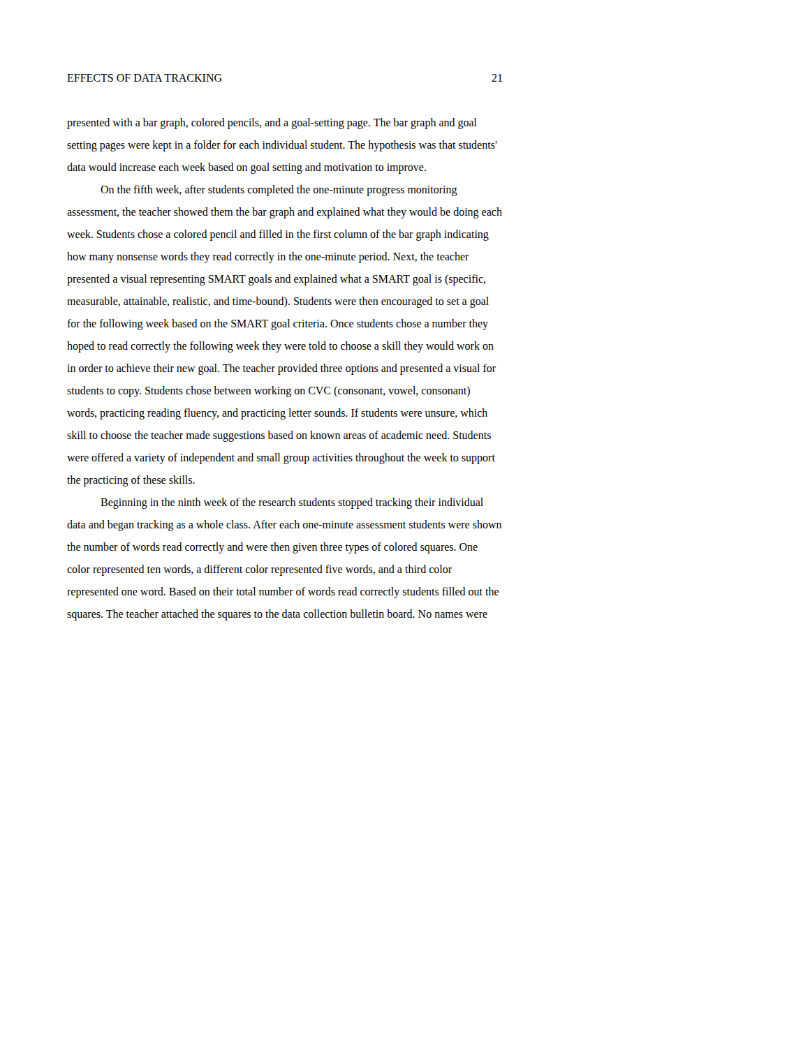Effects of Data Tracking 21
presented with a bar graph, colored pencils, and a goal-setting page. The bar graph and goal setting pages were kept in a folder for each individual student. The hypothesis was that students' data would increase each week based on goal setting and motivation to improve.
On the fifth week, after students completed the one-minute progress monitoring assessment, the teacher showed them the bar graph and explained what they would be doing each week. Students chose a colored pencil and filled in the first column of the bar graph indicating how many nonsense words they read correctly in the one-minute period. Next, the teacher presented a visual representing SMART goals and explained what a SMART goal is (specific, measurable, attainable, realistic, and time-bound). Students were then encouraged to set a goal for the following week based on the SMART goal criteria. Once students chose a number they hoped to read correctly the following week they were told to choose a skill they would work on in order to achieve their new goal. The teacher provided three options and presented a visual for students to copy. Students chose between working on CVC (consonant, vowel, consonant) words, practicing reading fluency, and practicing letter sounds. If students were unsure, which skill to choose the teacher made suggestions based on known areas of academic need. Students were offered a variety of independent and small group activities throughout the week to support the practicing of these skills.
Beginning in the ninth week of the research students stopped tracking their individual data and began tracking as a whole class. After each one-minute assessment students were shown the number of words read correctly and were then given three types of colored squares. One color represented ten words, a different color represented five words, and a third color represented one word. Based on their total number of words read correctly students filled out the squares. The teacher attached the squares to the data collection bulletin board. No names were